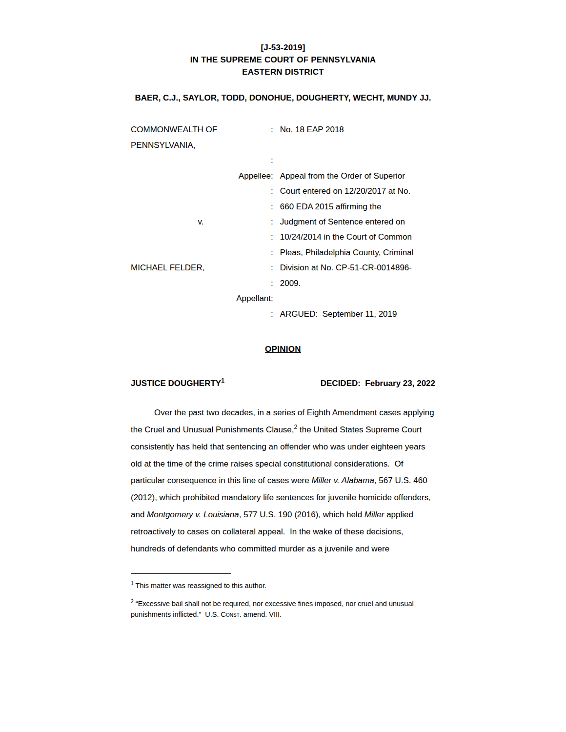[J-53-2019]
IN THE SUPREME COURT OF PENNSYLVANIA
EASTERN DISTRICT
BAER, C.J., SAYLOR, TODD, DONOHUE, DOUGHERTY, WECHT, MUNDY JJ.
| COMMONWEALTH OF PENNSYLVANIA, | : | No. 18 EAP 2018 |
| | : | |
| Appellee | : | Appeal from the Order of Superior |
| | : | Court entered on 12/20/2017 at No. |
| | : | 660 EDA 2015 affirming the |
| v. | : | Judgment of Sentence entered on |
| | : | 10/24/2014 in the Court of Common |
| | : | Pleas, Philadelphia County, Criminal |
| MICHAEL FELDER, | : | Division at No. CP-51-CR-0014896- |
| | : | 2009. |
| Appellant | : | |
| | : | ARGUED: September 11, 2019 |
OPINION
JUSTICE DOUGHERTY1
DECIDED: February 23, 2022
Over the past two decades, in a series of Eighth Amendment cases applying the Cruel and Unusual Punishments Clause,2 the United States Supreme Court consistently has held that sentencing an offender who was under eighteen years old at the time of the crime raises special constitutional considerations. Of particular consequence in this line of cases were Miller v. Alabama, 567 U.S. 460 (2012), which prohibited mandatory life sentences for juvenile homicide offenders, and Montgomery v. Louisiana, 577 U.S. 190 (2016), which held Miller applied retroactively to cases on collateral appeal. In the wake of these decisions, hundreds of defendants who committed murder as a juvenile and were
1 This matter was reassigned to this author.
2 “Excessive bail shall not be required, nor excessive fines imposed, nor cruel and unusual punishments inflicted.” U.S. Const. amend. VIII.